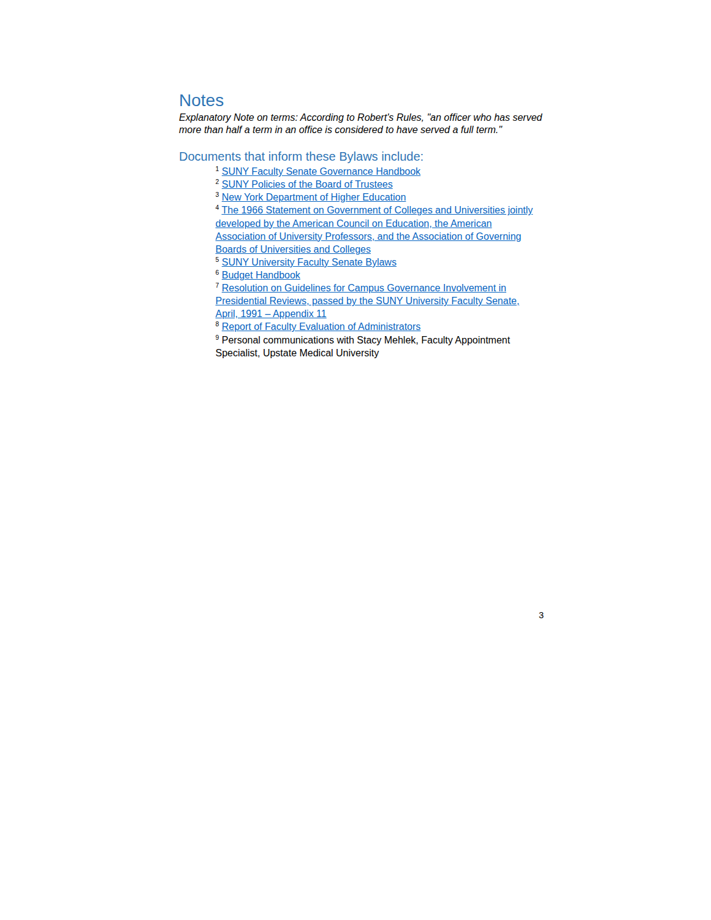Notes
Explanatory Note on terms: According to Robert's Rules, "an officer who has served more than half a term in an office is considered to have served a full term."
Documents that inform these Bylaws include:
1 SUNY Faculty Senate Governance Handbook
2 SUNY Policies of the Board of Trustees
3 New York Department of Higher Education
4 The 1966 Statement on Government of Colleges and Universities jointly developed by the American Council on Education, the American Association of University Professors, and the Association of Governing Boards of Universities and Colleges
5 SUNY University Faculty Senate Bylaws
6 Budget Handbook
7 Resolution on Guidelines for Campus Governance Involvement in Presidential Reviews, passed by the SUNY University Faculty Senate, April, 1991 – Appendix 11
8 Report of Faculty Evaluation of Administrators
9 Personal communications with Stacy Mehlek, Faculty Appointment Specialist, Upstate Medical University
3